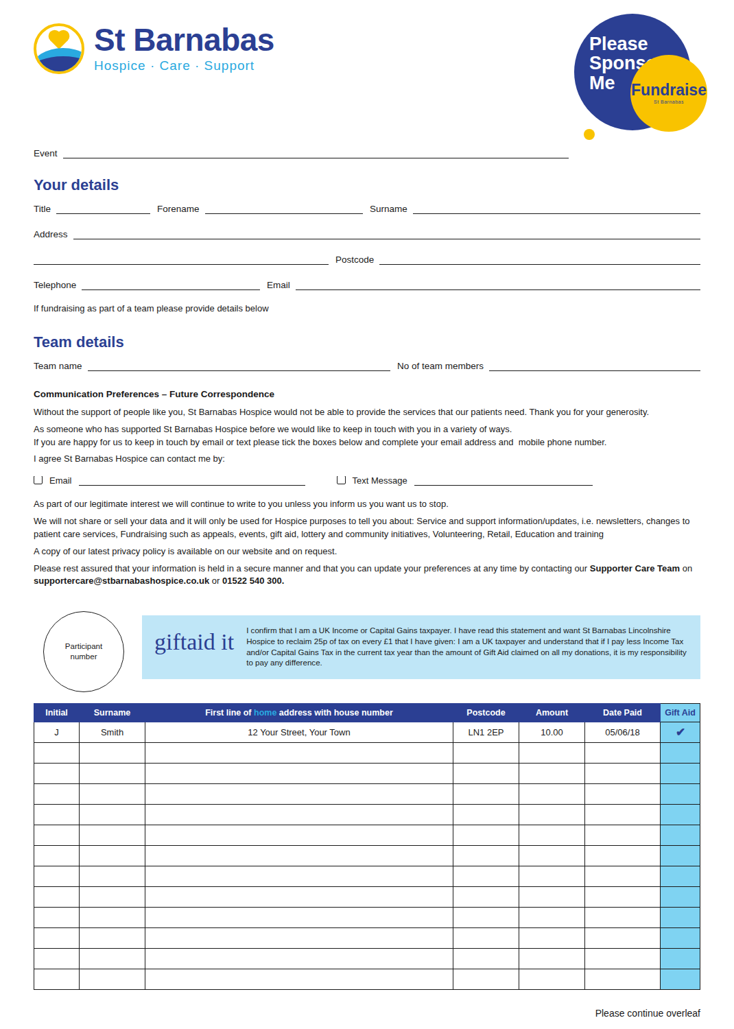St Barnabas
Hospice · Care · Support
Please
Sponsor
Me
Fundraise St Barnabas
Event
Your details
Title
Forename
Surname
Address
Postcode
Telephone
Email
If fundraising as part of a team please provide details below
Team details
Team name
No of team members
Communication Preferences – Future Correspondence
Without the support of people like you, St Barnabas Hospice would not be able to provide the services that our patients need. Thank you for your generosity.
As someone who has supported St Barnabas Hospice before we would like to keep in touch with you in a variety of ways.
If you are happy for us to keep in touch by email or text please tick the boxes below and complete your email address and mobile phone number.
I agree St Barnabas Hospice can contact me by:
Email Text Message
As part of our legitimate interest we will continue to write to you unless you inform us you want us to stop.
We will not share or sell your data and it will only be used for Hospice purposes to tell you about: Service and support information/updates, i.e. newsletters, changes to patient care services, Fundraising such as appeals, events, gift aid, lottery and community initiatives, Volunteering, Retail, Education and training
A copy of our latest privacy policy is available on our website and on request.
Please rest assured that your information is held in a secure manner and that you can update your preferences at any time by contacting our Supporter Care Team on supportercare@stbarnabashospice.co.uk or 01522 540 300.
Participant
number
giftaid it
I confirm that I am a UK Income or Capital Gains taxpayer. I have read this statement and want St Barnabas Lincolnshire Hospice to reclaim 25p of tax on every £1 that I have given: I am a UK taxpayer and understand that if I pay less Income Tax and/or Capital Gains Tax in the current tax year than the amount of Gift Aid claimed on all my donations, it is my responsibility to pay any difference.
| Initial | Surname | First line of home address with house number | Postcode | Amount | Date Paid | Gift Aid |
| --- | --- | --- | --- | --- | --- | --- |
| J | Smith | 12 Your Street, Your Town | LN1 2EP | 10.00 | 05/06/18 | ✔ |
Please continue overleaf